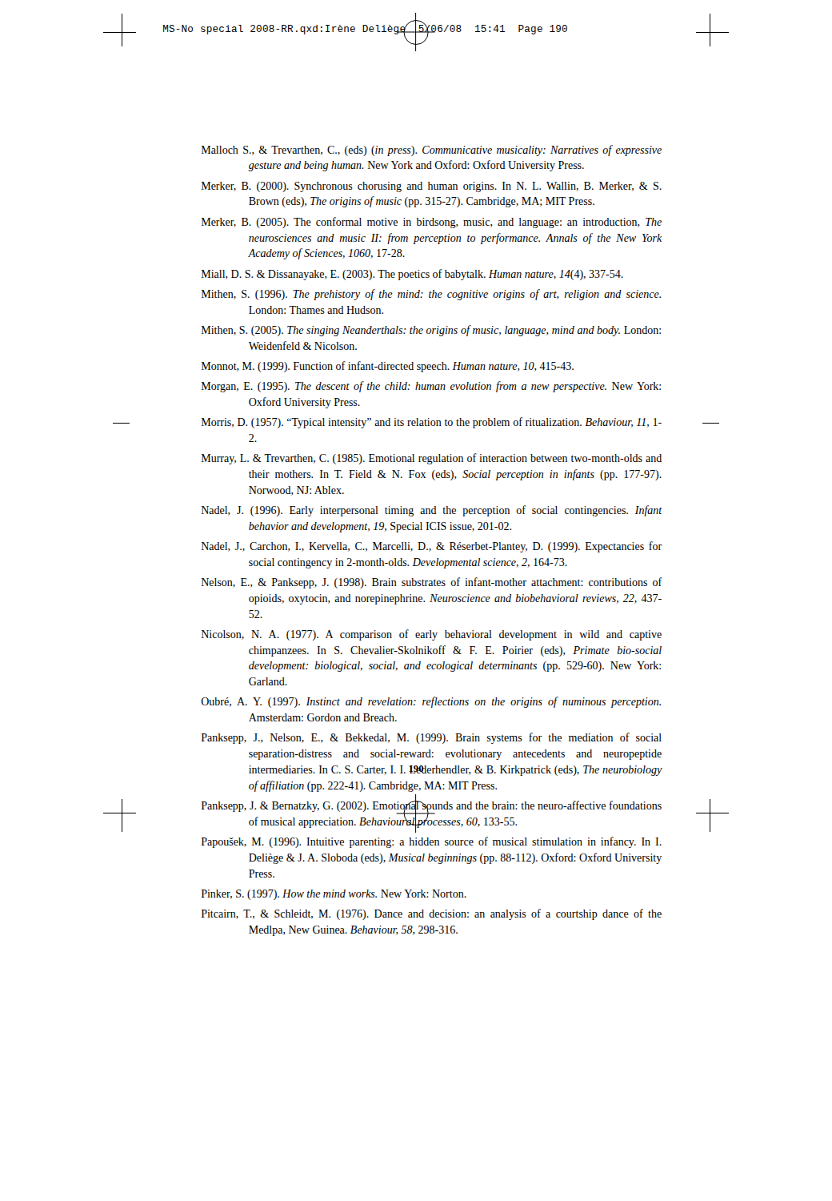MS-No special 2008-RR.qxd:Irène Deliège 5/06/08 15:41 Page 190
Malloch S., & Trevarthen, C., (eds) (in press). Communicative musicality: Narratives of expressive gesture and being human. New York and Oxford: Oxford University Press.
Merker, B. (2000). Synchronous chorusing and human origins. In N. L. Wallin, B. Merker, & S. Brown (eds), The origins of music (pp. 315-27). Cambridge, MA; MIT Press.
Merker, B. (2005). The conformal motive in birdsong, music, and language: an introduction, The neurosciences and music II: from perception to performance. Annals of the New York Academy of Sciences, 1060, 17-28.
Miall, D. S. & Dissanayake, E. (2003). The poetics of babytalk. Human nature, 14(4), 337-54.
Mithen, S. (1996). The prehistory of the mind: the cognitive origins of art, religion and science. London: Thames and Hudson.
Mithen, S. (2005). The singing Neanderthals: the origins of music, language, mind and body. London: Weidenfeld & Nicolson.
Monnot, M. (1999). Function of infant-directed speech. Human nature, 10, 415-43.
Morgan, E. (1995). The descent of the child: human evolution from a new perspective. New York: Oxford University Press.
Morris, D. (1957). “Typical intensity” and its relation to the problem of ritualization. Behaviour, 11, 1-2.
Murray, L. & Trevarthen, C. (1985). Emotional regulation of interaction between two-month-olds and their mothers. In T. Field & N. Fox (eds), Social perception in infants (pp. 177-97). Norwood, NJ: Ablex.
Nadel, J. (1996). Early interpersonal timing and the perception of social contingencies. Infant behavior and development, 19, Special ICIS issue, 201-02.
Nadel, J., Carchon, I., Kervella, C., Marcelli, D., & Réserbet-Plantey, D. (1999). Expectancies for social contingency in 2-month-olds. Developmental science, 2, 164-73.
Nelson, E., & Panksepp, J. (1998). Brain substrates of infant-mother attachment: contributions of opioids, oxytocin, and norepinephrine. Neuroscience and biobehavioral reviews, 22, 437-52.
Nicolson, N. A. (1977). A comparison of early behavioral development in wild and captive chimpanzees. In S. Chevalier-Skolnikoff & F. E. Poirier (eds), Primate bio-social development: biological, social, and ecological determinants (pp. 529-60). New York: Garland.
Oubré, A. Y. (1997). Instinct and revelation: reflections on the origins of numinous perception. Amsterdam: Gordon and Breach.
Panksepp, J., Nelson, E., & Bekkedal, M. (1999). Brain systems for the mediation of social separation-distress and social-reward: evolutionary antecedents and neuropeptide intermediaries. In C. S. Carter, I. I. Lederhendler, & B. Kirkpatrick (eds), The neurobiology of affiliation (pp. 222-41). Cambridge, MA: MIT Press.
Panksepp, J. & Bernatzky, G. (2002). Emotional sounds and the brain: the neuro-affective foundations of musical appreciation. Behavioural processes, 60, 133-55.
Papoušek, M. (1996). Intuitive parenting: a hidden source of musical stimulation in infancy. In I. Deliège & J. A. Sloboda (eds), Musical beginnings (pp. 88-112). Oxford: Oxford University Press.
Pinker, S. (1997). How the mind works. New York: Norton.
Pitcairn, T., & Schleidt, M. (1976). Dance and decision: an analysis of a courtship dance of the Medlpa, New Guinea. Behaviour, 58, 298-316.
190